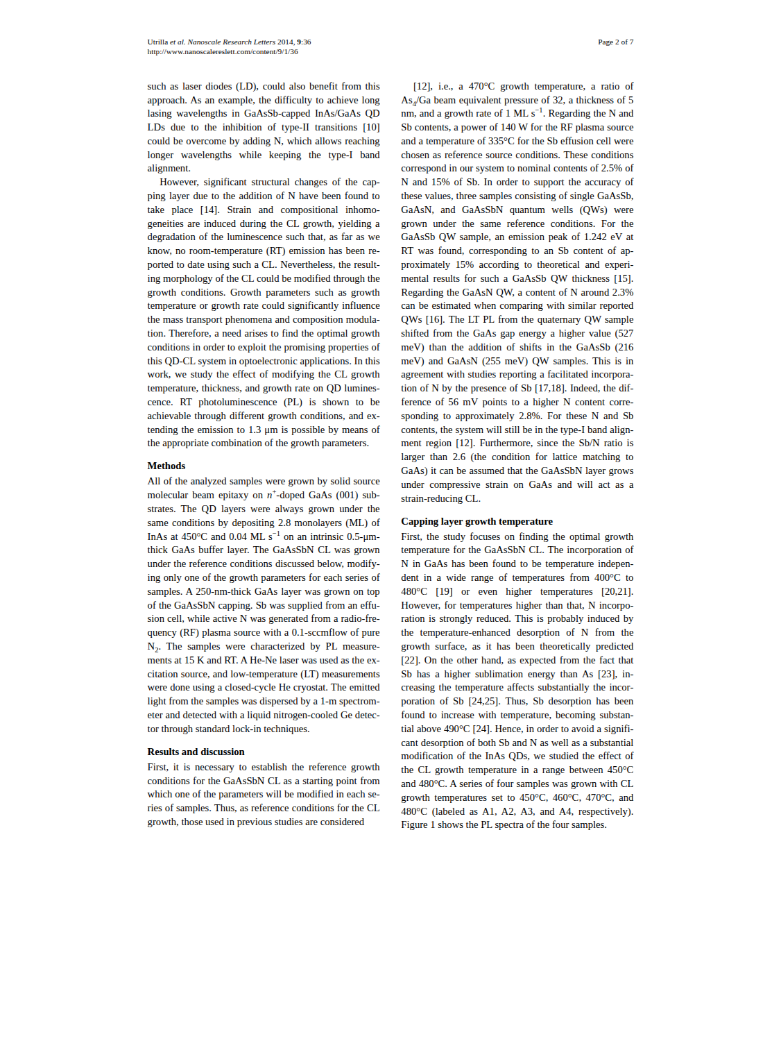Utrilla et al. Nanoscale Research Letters 2014, 9:36
http://www.nanoscalereslett.com/content/9/1/36
Page 2 of 7
such as laser diodes (LD), could also benefit from this approach. As an example, the difficulty to achieve long lasing wavelengths in GaAsSb-capped InAs/GaAs QD LDs due to the inhibition of type-II transitions [10] could be overcome by adding N, which allows reaching longer wavelengths while keeping the type-I band alignment.
However, significant structural changes of the capping layer due to the addition of N have been found to take place [14]. Strain and compositional inhomogeneities are induced during the CL growth, yielding a degradation of the luminescence such that, as far as we know, no room-temperature (RT) emission has been reported to date using such a CL. Nevertheless, the resulting morphology of the CL could be modified through the growth conditions. Growth parameters such as growth temperature or growth rate could significantly influence the mass transport phenomena and composition modulation. Therefore, a need arises to find the optimal growth conditions in order to exploit the promising properties of this QD-CL system in optoelectronic applications. In this work, we study the effect of modifying the CL growth temperature, thickness, and growth rate on QD luminescence. RT photoluminescence (PL) is shown to be achievable through different growth conditions, and extending the emission to 1.3 μm is possible by means of the appropriate combination of the growth parameters.
Methods
All of the analyzed samples were grown by solid source molecular beam epitaxy on n+-doped GaAs (001) substrates. The QD layers were always grown under the same conditions by depositing 2.8 monolayers (ML) of InAs at 450°C and 0.04 ML s−1 on an intrinsic 0.5-μm-thick GaAs buffer layer. The GaAsSbN CL was grown under the reference conditions discussed below, modifying only one of the growth parameters for each series of samples. A 250-nm-thick GaAs layer was grown on top of the GaAsSbN capping. Sb was supplied from an effusion cell, while active N was generated from a radio-frequency (RF) plasma source with a 0.1-sccmflow of pure N2. The samples were characterized by PL measurements at 15 K and RT. A He-Ne laser was used as the excitation source, and low-temperature (LT) measurements were done using a closed-cycle He cryostat. The emitted light from the samples was dispersed by a 1-m spectrometer and detected with a liquid nitrogen-cooled Ge detector through standard lock-in techniques.
Results and discussion
First, it is necessary to establish the reference growth conditions for the GaAsSbN CL as a starting point from which one of the parameters will be modified in each series of samples. Thus, as reference conditions for the CL growth, those used in previous studies are considered
[12], i.e., a 470°C growth temperature, a ratio of As4/Ga beam equivalent pressure of 32, a thickness of 5 nm, and a growth rate of 1 ML s−1. Regarding the N and Sb contents, a power of 140 W for the RF plasma source and a temperature of 335°C for the Sb effusion cell were chosen as reference source conditions. These conditions correspond in our system to nominal contents of 2.5% of N and 15% of Sb. In order to support the accuracy of these values, three samples consisting of single GaAsSb, GaAsN, and GaAsSbN quantum wells (QWs) were grown under the same reference conditions. For the GaAsSb QW sample, an emission peak of 1.242 eV at RT was found, corresponding to an Sb content of approximately 15% according to theoretical and experimental results for such a GaAsSb QW thickness [15]. Regarding the GaAsN QW, a content of N around 2.3% can be estimated when comparing with similar reported QWs [16]. The LT PL from the quaternary QW sample shifted from the GaAs gap energy a higher value (527 meV) than the addition of shifts in the GaAsSb (216 meV) and GaAsN (255 meV) QW samples. This is in agreement with studies reporting a facilitated incorporation of N by the presence of Sb [17,18]. Indeed, the difference of 56 mV points to a higher N content corresponding to approximately 2.8%. For these N and Sb contents, the system will still be in the type-I band alignment region [12]. Furthermore, since the Sb/N ratio is larger than 2.6 (the condition for lattice matching to GaAs) it can be assumed that the GaAsSbN layer grows under compressive strain on GaAs and will act as a strain-reducing CL.
Capping layer growth temperature
First, the study focuses on finding the optimal growth temperature for the GaAsSbN CL. The incorporation of N in GaAs has been found to be temperature independent in a wide range of temperatures from 400°C to 480°C [19] or even higher temperatures [20,21]. However, for temperatures higher than that, N incorporation is strongly reduced. This is probably induced by the temperature-enhanced desorption of N from the growth surface, as it has been theoretically predicted [22]. On the other hand, as expected from the fact that Sb has a higher sublimation energy than As [23], increasing the temperature affects substantially the incorporation of Sb [24,25]. Thus, Sb desorption has been found to increase with temperature, becoming substantial above 490°C [24]. Hence, in order to avoid a significant desorption of both Sb and N as well as a substantial modification of the InAs QDs, we studied the effect of the CL growth temperature in a range between 450°C and 480°C. A series of four samples was grown with CL growth temperatures set to 450°C, 460°C, 470°C, and 480°C (labeled as A1, A2, A3, and A4, respectively). Figure 1 shows the PL spectra of the four samples.